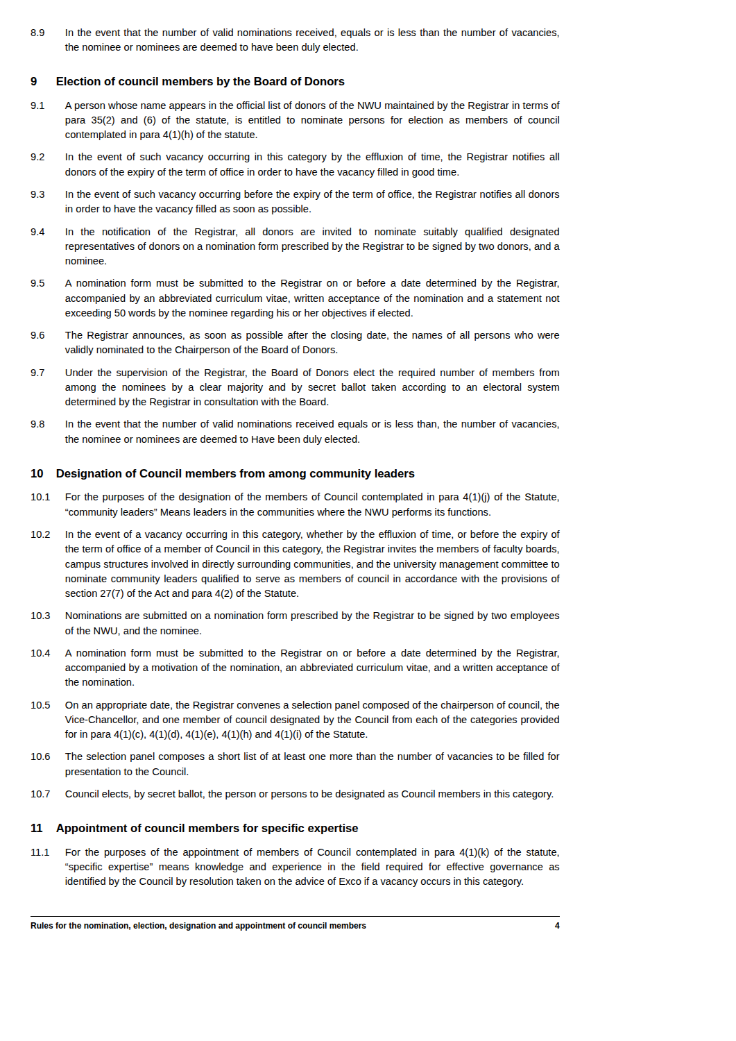8.9
In the event that the number of valid nominations received, equals or is less than the number of vacancies, the nominee or nominees are deemed to have been duly elected.
9 Election of council members by the Board of Donors
9.1
A person whose name appears in the official list of donors of the NWU maintained by the Registrar in terms of para 35(2) and (6) of the statute, is entitled to nominate persons for election as members of council contemplated in para 4(1)(h) of the statute.
9.2
In the event of such vacancy occurring in this category by the effluxion of time, the Registrar notifies all donors of the expiry of the term of office in order to have the vacancy filled in good time.
9.3
In the event of such vacancy occurring before the expiry of the term of office, the Registrar notifies all donors in order to have the vacancy filled as soon as possible.
9.4
In the notification of the Registrar, all donors are invited to nominate suitably qualified designated representatives of donors on a nomination form prescribed by the Registrar to be signed by two donors, and a nominee.
9.5
A nomination form must be submitted to the Registrar on or before a date determined by the Registrar, accompanied by an abbreviated curriculum vitae, written acceptance of the nomination and a statement not exceeding 50 words by the nominee regarding his or her objectives if elected.
9.6
The Registrar announces, as soon as possible after the closing date, the names of all persons who were validly nominated to the Chairperson of the Board of Donors.
9.7
Under the supervision of the Registrar, the Board of Donors elect the required number of members from among the nominees by a clear majority and by secret ballot taken according to an electoral system determined by the Registrar in consultation with the Board.
9.8
In the event that the number of valid nominations received equals or is less than, the number of vacancies, the nominee or nominees are deemed to Have been duly elected.
10 Designation of Council members from among community leaders
10.1
For the purposes of the designation of the members of Council contemplated in para 4(1)(j) of the Statute, “community leaders” Means leaders in the communities where the NWU performs its functions.
10.2
In the event of a vacancy occurring in this category, whether by the effluxion of time, or before the expiry of the term of office of a member of Council in this category, the Registrar invites the members of faculty boards, campus structures involved in directly surrounding communities, and the university management committee to nominate community leaders qualified to serve as members of council in accordance with the provisions of section 27(7) of the Act and para 4(2) of the Statute.
10.3
Nominations are submitted on a nomination form prescribed by the Registrar to be signed by two employees of the NWU, and the nominee.
10.4
A nomination form must be submitted to the Registrar on or before a date determined by the Registrar, accompanied by a motivation of the nomination, an abbreviated curriculum vitae, and a written acceptance of the nomination.
10.5
On an appropriate date, the Registrar convenes a selection panel composed of the chairperson of council, the Vice-Chancellor, and one member of council designated by the Council from each of the categories provided for in para 4(1)(c), 4(1)(d), 4(1)(e), 4(1)(h) and 4(1)(i) of the Statute.
10.6
The selection panel composes a short list of at least one more than the number of vacancies to be filled for presentation to the Council.
10.7
Council elects, by secret ballot, the person or persons to be designated as Council members in this category.
11 Appointment of council members for specific expertise
11.1
For the purposes of the appointment of members of Council contemplated in para 4(1)(k) of the statute, “specific expertise” means knowledge and experience in the field required for effective governance as identified by the Council by resolution taken on the advice of Exco if a vacancy occurs in this category.
Rules for the nomination, election, designation and appointment of council members 4